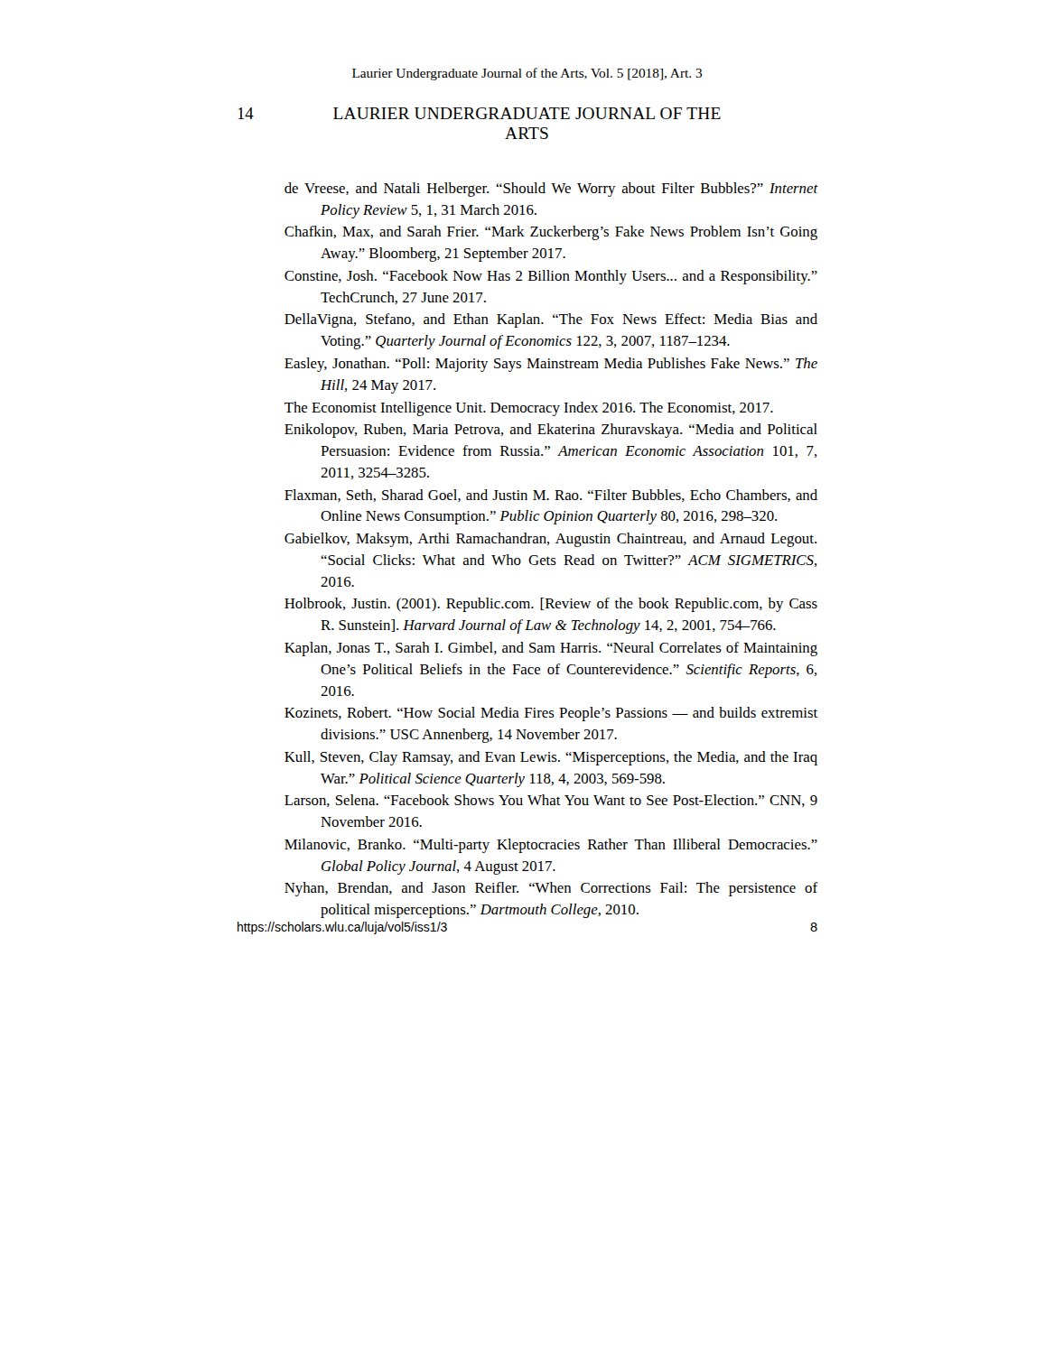Laurier Undergraduate Journal of the Arts, Vol. 5 [2018], Art. 3
14
LAURIER UNDERGRADUATE JOURNAL OF THE ARTS
de Vreese, and Natali Helberger. “Should We Worry about Filter Bubbles?” Internet Policy Review 5, 1, 31 March 2016.
Chafkin, Max, and Sarah Frier. “Mark Zuckerberg’s Fake News Problem Isn’t Going Away.” Bloomberg, 21 September 2017.
Constine, Josh. “Facebook Now Has 2 Billion Monthly Users... and a Responsibility.” TechCrunch, 27 June 2017.
DellaVigna, Stefano, and Ethan Kaplan. “The Fox News Effect: Media Bias and Voting.” Quarterly Journal of Economics 122, 3, 2007, 1187–1234.
Easley, Jonathan. “Poll: Majority Says Mainstream Media Publishes Fake News.” The Hill, 24 May 2017.
The Economist Intelligence Unit. Democracy Index 2016. The Economist, 2017.
Enikolopov, Ruben, Maria Petrova, and Ekaterina Zhuravskaya. “Media and Political Persuasion: Evidence from Russia.” American Economic Association 101, 7, 2011, 3254–3285.
Flaxman, Seth, Sharad Goel, and Justin M. Rao. “Filter Bubbles, Echo Chambers, and Online News Consumption.” Public Opinion Quarterly 80, 2016, 298–320.
Gabielkov, Maksym, Arthi Ramachandran, Augustin Chaintreau, and Arnaud Legout. “Social Clicks: What and Who Gets Read on Twitter?” ACM SIGMETRICS, 2016.
Holbrook, Justin. (2001). Republic.com. [Review of the book Republic.com, by Cass R. Sunstein]. Harvard Journal of Law & Technology 14, 2, 2001, 754–766.
Kaplan, Jonas T., Sarah I. Gimbel, and Sam Harris. “Neural Correlates of Maintaining One’s Political Beliefs in the Face of Counterevidence.” Scientific Reports, 6, 2016.
Kozinets, Robert. “How Social Media Fires People’s Passions — and builds extremist divisions.” USC Annenberg, 14 November 2017.
Kull, Steven, Clay Ramsay, and Evan Lewis. “Misperceptions, the Media, and the Iraq War.” Political Science Quarterly 118, 4, 2003, 569-598.
Larson, Selena. “Facebook Shows You What You Want to See Post-Election.” CNN, 9 November 2016.
Milanovic, Branko. “Multi-party Kleptocracies Rather Than Illiberal Democracies.” Global Policy Journal, 4 August 2017.
Nyhan, Brendan, and Jason Reifler. “When Corrections Fail: The persistence of political misperceptions.” Dartmouth College, 2010.
https://scholars.wlu.ca/luja/vol5/iss1/3 8